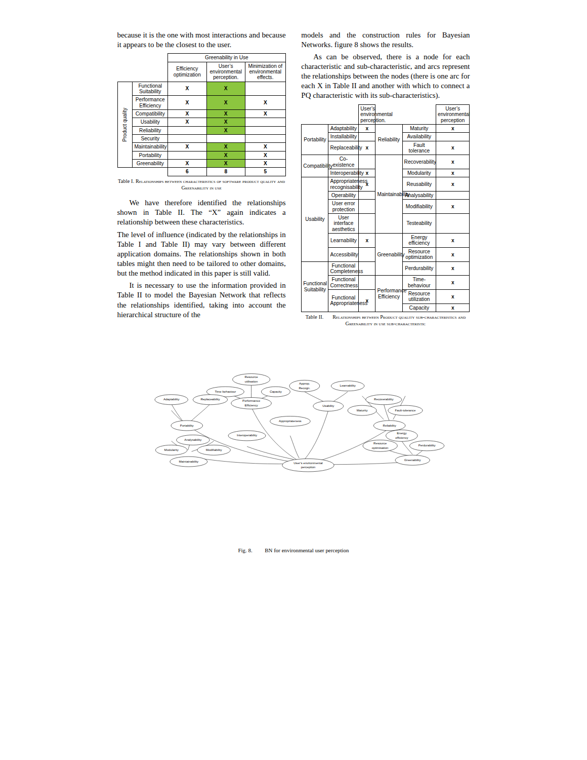because it is the one with most interactions and because it appears to be the closest to the user.
| | | Greenability in Use |
| | | Efficiency optimization | User’s environmental perception. | Minimization of environmental effects. |
| Product quality | Functional Suitability | X | X | |
| Performance Efficiency | X | X | X |
| Compatibility | X | X | X |
| Usability | X | X | |
| Reliability | | X | |
| Security | | | |
| Maintainability | X | X | X |
| Portability | | X | X |
| Greenability | X | X | X |
| | 6 | 8 | 5 |
Table I. Relationships between characteristics of software product quality and Greenability in use
We have therefore identified the relationships shown in Table II. The “X” again indicates a relationship between these characteristics.
The level of influence (indicated by the relationships in Table I and Table II) may vary between different application domains. The relationships shown in both tables might then need to be tailored to other domains, but the method indicated in this paper is still valid.
It is necessary to use the information provided in Table II to model the Bayesian Network that reflects the relationships identified, taking into account the hierarchical structure of the
models and the construction rules for Bayesian Networks. figure 8 shows the results.
As can be observed, there is a node for each characteristic and sub-characteristic, and arcs represent the relationships between the nodes (there is one arc for each X in Table II and another with which to connect a PQ characteristic with its sub-characteristics).
| | | User’s environmental perception. | | | User’s environmental perception |
| Portability | Adaptability | x | Reliability | Maturity | x |
| Installability | | Availability | |
| Replaceability | x | Fault tolerance | x |
| Compatibility | Co-existence | | Maintainability | Recoverability | x |
| Interoperability | x | Modularity | x |
| Usability | Appropriateness recognisability | x | Reusability | x |
| Operability | | Analysability | |
| User error protection | | Modifiability | x |
| User interface aesthetics | | Testeability | |
| Learnability | x | Greenability | Energy efficiency | x |
| Accessibility | | Resource optimization | x |
| Functional Suitability | Functional Completeness | | Perdurability | x |
| Functional Correctness | | Performance Efficiency | Time- behaviour | x |
| Functional Appropriateness | x | Resource utilization | x |
| Capacity | x |
Table II. Relationships between Product quality sub-characteristics and Greenability in use sub-characteristic
Resource utilisation Time behaviour Capacity Approp. Recogn. Learnability Performance Efficiency Usability Recoverability Adaptability Replaceability Portability Appropriateness Maturity Fault-tolerance Interoperability Reliability Analysability Modularity Modifiability Energy efficiency Resource optimisation Perdurability Maintainability Greenability User’s environmental perception
Fig. 8. BN for environmental user perception